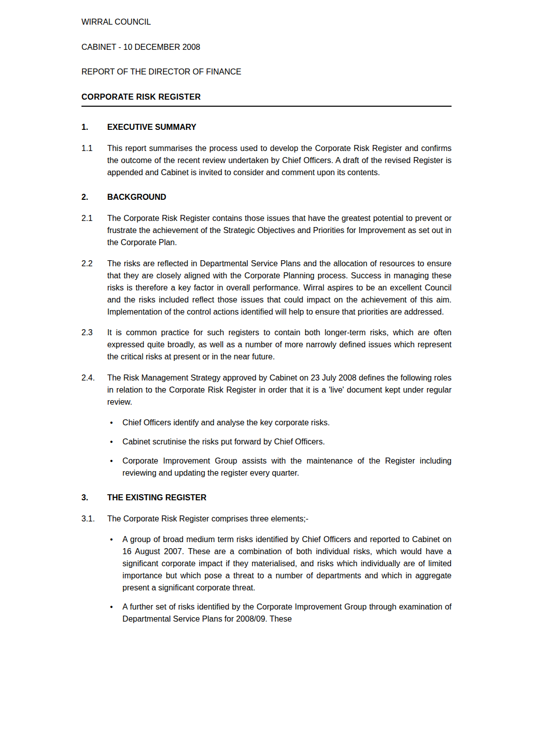WIRRAL COUNCIL
CABINET - 10 DECEMBER 2008
REPORT OF THE DIRECTOR OF FINANCE
Corporate Risk Register
1. Executive Summary
1.1 This report summarises the process used to develop the Corporate Risk Register and confirms the outcome of the recent review undertaken by Chief Officers. A draft of the revised Register is appended and Cabinet is invited to consider and comment upon its contents.
2. Background
2.1 The Corporate Risk Register contains those issues that have the greatest potential to prevent or frustrate the achievement of the Strategic Objectives and Priorities for Improvement as set out in the Corporate Plan.
2.2 The risks are reflected in Departmental Service Plans and the allocation of resources to ensure that they are closely aligned with the Corporate Planning process. Success in managing these risks is therefore a key factor in overall performance. Wirral aspires to be an excellent Council and the risks included reflect those issues that could impact on the achievement of this aim. Implementation of the control actions identified will help to ensure that priorities are addressed.
2.3 It is common practice for such registers to contain both longer-term risks, which are often expressed quite broadly, as well as a number of more narrowly defined issues which represent the critical risks at present or in the near future.
2.4. The Risk Management Strategy approved by Cabinet on 23 July 2008 defines the following roles in relation to the Corporate Risk Register in order that it is a 'live' document kept under regular review.
Chief Officers identify and analyse the key corporate risks.
Cabinet scrutinise the risks put forward by Chief Officers.
Corporate Improvement Group assists with the maintenance of the Register including reviewing and updating the register every quarter.
3. The Existing Register
3.1. The Corporate Risk Register comprises three elements;-
A group of broad medium term risks identified by Chief Officers and reported to Cabinet on 16 August 2007. These are a combination of both individual risks, which would have a significant corporate impact if they materialised, and risks which individually are of limited importance but which pose a threat to a number of departments and which in aggregate present a significant corporate threat.
A further set of risks identified by the Corporate Improvement Group through examination of Departmental Service Plans for 2008/09. These